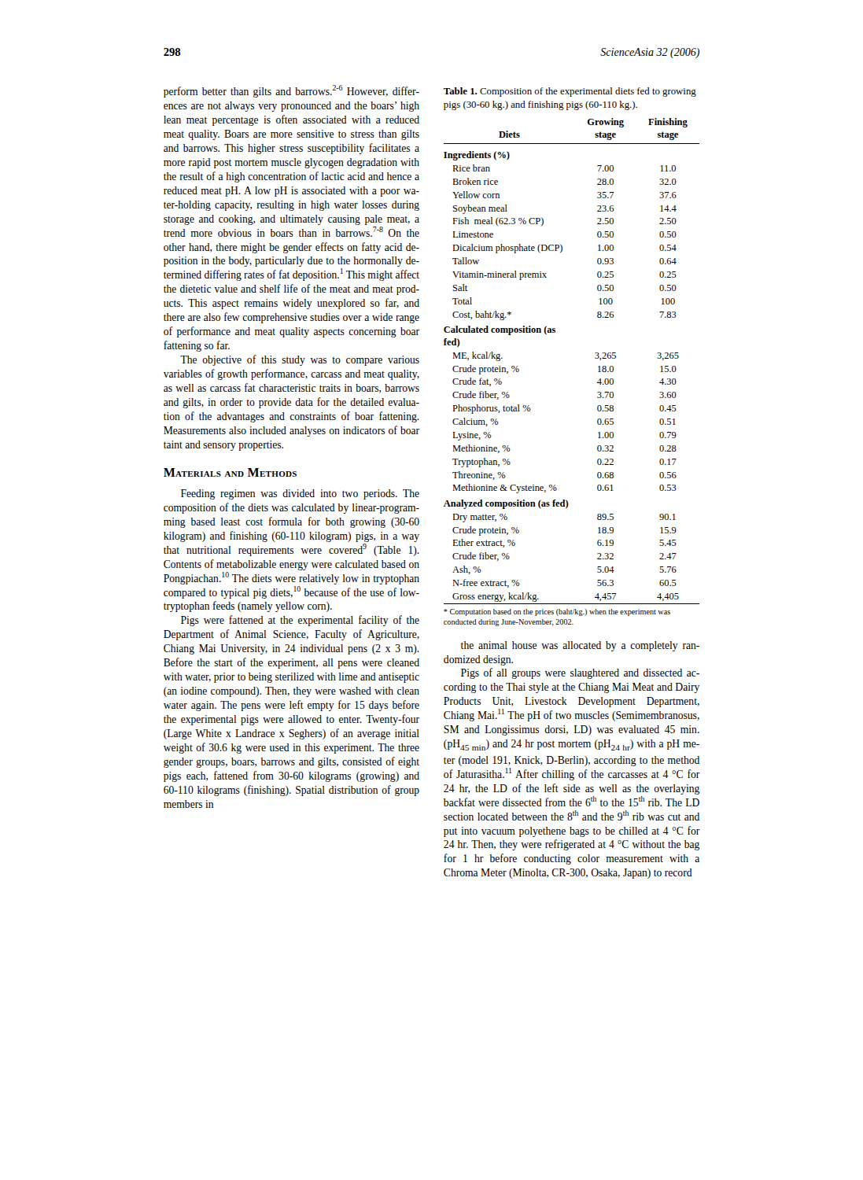298
ScienceAsia 32 (2006)
perform better than gilts and barrows.2-6 However, differences are not always very pronounced and the boars’ high lean meat percentage is often associated with a reduced meat quality. Boars are more sensitive to stress than gilts and barrows. This higher stress susceptibility facilitates a more rapid post mortem muscle glycogen degradation with the result of a high concentration of lactic acid and hence a reduced meat pH. A low pH is associated with a poor water-holding capacity, resulting in high water losses during storage and cooking, and ultimately causing pale meat, a trend more obvious in boars than in barrows.7-8 On the other hand, there might be gender effects on fatty acid deposition in the body, particularly due to the hormonally determined differing rates of fat deposition.1 This might affect the dietetic value and shelf life of the meat and meat products. This aspect remains widely unexplored so far, and there are also few comprehensive studies over a wide range of performance and meat quality aspects concerning boar fattening so far.
The objective of this study was to compare various variables of growth performance, carcass and meat quality, as well as carcass fat characteristic traits in boars, barrows and gilts, in order to provide data for the detailed evaluation of the advantages and constraints of boar fattening. Measurements also included analyses on indicators of boar taint and sensory properties.
Materials and Methods
Feeding regimen was divided into two periods. The composition of the diets was calculated by linear-programming based least cost formula for both growing (30-60 kilogram) and finishing (60-110 kilogram) pigs, in a way that nutritional requirements were covered9 (Table 1). Contents of metabolizable energy were calculated based on Pongpiachan.10 The diets were relatively low in tryptophan compared to typical pig diets,10 because of the use of low-tryptophan feeds (namely yellow corn).
Pigs were fattened at the experimental facility of the Department of Animal Science, Faculty of Agriculture, Chiang Mai University, in 24 individual pens (2 x 3 m). Before the start of the experiment, all pens were cleaned with water, prior to being sterilized with lime and antiseptic (an iodine compound). Then, they were washed with clean water again. The pens were left empty for 15 days before the experimental pigs were allowed to enter. Twenty-four (Large White x Landrace x Seghers) of an average initial weight of 30.6 kg were used in this experiment. The three gender groups, boars, barrows and gilts, consisted of eight pigs each, fattened from 30-60 kilograms (growing) and 60-110 kilograms (finishing). Spatial distribution of group members in
Table 1. Composition of the experimental diets fed to growing pigs (30-60 kg.) and finishing pigs (60-110 kg.).
| Diets | Growing stage | Finishing stage |
| --- | --- | --- |
| Ingredients (%) | | |
| Rice bran | 7.00 | 11.0 |
| Broken rice | 28.0 | 32.0 |
| Yellow corn | 35.7 | 37.6 |
| Soybean meal | 23.6 | 14.4 |
| Fish meal (62.3 % CP) | 2.50 | 2.50 |
| Limestone | 0.50 | 0.50 |
| Dicalcium phosphate (DCP) | 1.00 | 0.54 |
| Tallow | 0.93 | 0.64 |
| Vitamin-mineral premix | 0.25 | 0.25 |
| Salt | 0.50 | 0.50 |
| Total | 100 | 100 |
| Cost, baht/kg.* | 8.26 | 7.83 |
| Calculated composition (as fed) | | |
| ME, kcal/kg. | 3,265 | 3,265 |
| Crude protein, % | 18.0 | 15.0 |
| Crude fat, % | 4.00 | 4.30 |
| Crude fiber, % | 3.70 | 3.60 |
| Phosphorus, total % | 0.58 | 0.45 |
| Calcium, % | 0.65 | 0.51 |
| Lysine, % | 1.00 | 0.79 |
| Methionine, % | 0.32 | 0.28 |
| Tryptophan, % | 0.22 | 0.17 |
| Threonine, % | 0.68 | 0.56 |
| Methionine & Cysteine, % | 0.61 | 0.53 |
| Analyzed composition (as fed) | | |
| Dry matter, % | 89.5 | 90.1 |
| Crude protein, % | 18.9 | 15.9 |
| Ether extract, % | 6.19 | 5.45 |
| Crude fiber, % | 2.32 | 2.47 |
| Ash, % | 5.04 | 5.76 |
| N-free extract, % | 56.3 | 60.5 |
| Gross energy, kcal/kg. | 4,457 | 4,405 |
* Computation based on the prices (baht/kg.) when the experiment was conducted during June-November, 2002.
the animal house was allocated by a completely randomized design.
Pigs of all groups were slaughtered and dissected according to the Thai style at the Chiang Mai Meat and Dairy Products Unit, Livestock Development Department, Chiang Mai.11 The pH of two muscles (Semimembranosus, SM and Longissimus dorsi, LD) was evaluated 45 min. (pH45 min) and 24 hr post mortem (pH24 hr) with a pH meter (model 191, Knick, D-Berlin), according to the method of Jaturasitha.11 After chilling of the carcasses at 4 °C for 24 hr, the LD of the left side as well as the overlaying backfat were dissected from the 6th to the 15th rib. The LD section located between the 8th and the 9th rib was cut and put into vacuum polyethene bags to be chilled at 4 °C for 24 hr. Then, they were refrigerated at 4 °C without the bag for 1 hr before conducting color measurement with a Chroma Meter (Minolta, CR-300, Osaka, Japan) to record